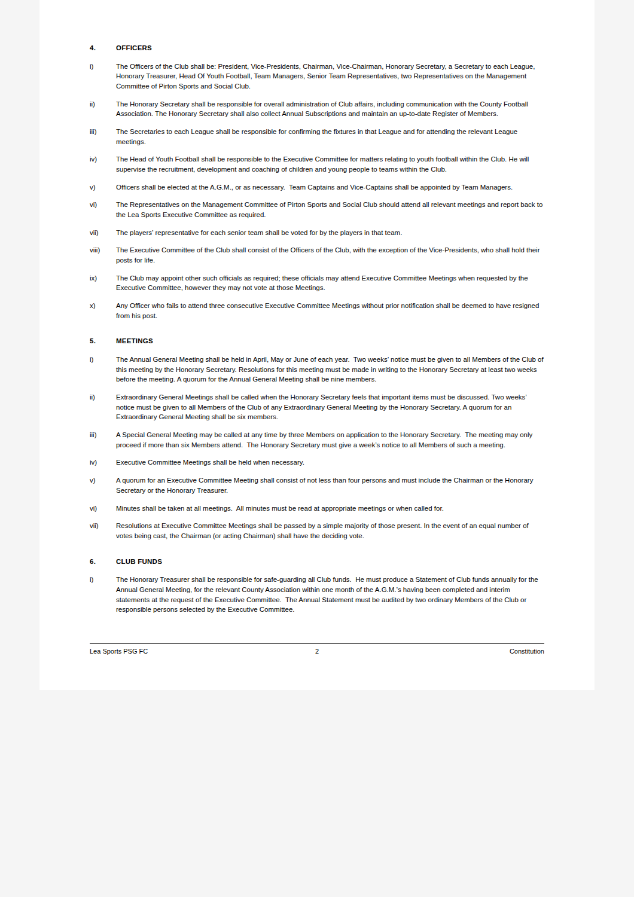4. OFFICERS
i) The Officers of the Club shall be: President, Vice-Presidents, Chairman, Vice-Chairman, Honorary Secretary, a Secretary to each League, Honorary Treasurer, Head Of Youth Football, Team Managers, Senior Team Representatives, two Representatives on the Management Committee of Pirton Sports and Social Club.
ii) The Honorary Secretary shall be responsible for overall administration of Club affairs, including communication with the County Football Association. The Honorary Secretary shall also collect Annual Subscriptions and maintain an up-to-date Register of Members.
iii) The Secretaries to each League shall be responsible for confirming the fixtures in that League and for attending the relevant League meetings.
iv) The Head of Youth Football shall be responsible to the Executive Committee for matters relating to youth football within the Club. He will supervise the recruitment, development and coaching of children and young people to teams within the Club.
v) Officers shall be elected at the A.G.M., or as necessary. Team Captains and Vice-Captains shall be appointed by Team Managers.
vi) The Representatives on the Management Committee of Pirton Sports and Social Club should attend all relevant meetings and report back to the Lea Sports Executive Committee as required.
vii) The players’ representative for each senior team shall be voted for by the players in that team.
viii) The Executive Committee of the Club shall consist of the Officers of the Club, with the exception of the Vice-Presidents, who shall hold their posts for life.
ix) The Club may appoint other such officials as required; these officials may attend Executive Committee Meetings when requested by the Executive Committee, however they may not vote at those Meetings.
x) Any Officer who fails to attend three consecutive Executive Committee Meetings without prior notification shall be deemed to have resigned from his post.
5. MEETINGS
i) The Annual General Meeting shall be held in April, May or June of each year. Two weeks’ notice must be given to all Members of the Club of this meeting by the Honorary Secretary. Resolutions for this meeting must be made in writing to the Honorary Secretary at least two weeks before the meeting. A quorum for the Annual General Meeting shall be nine members.
ii) Extraordinary General Meetings shall be called when the Honorary Secretary feels that important items must be discussed. Two weeks’ notice must be given to all Members of the Club of any Extraordinary General Meeting by the Honorary Secretary. A quorum for an Extraordinary General Meeting shall be six members.
iii) A Special General Meeting may be called at any time by three Members on application to the Honorary Secretary. The meeting may only proceed if more than six Members attend. The Honorary Secretary must give a week’s notice to all Members of such a meeting.
iv) Executive Committee Meetings shall be held when necessary.
v) A quorum for an Executive Committee Meeting shall consist of not less than four persons and must include the Chairman or the Honorary Secretary or the Honorary Treasurer.
vi) Minutes shall be taken at all meetings. All minutes must be read at appropriate meetings or when called for.
vii) Resolutions at Executive Committee Meetings shall be passed by a simple majority of those present. In the event of an equal number of votes being cast, the Chairman (or acting Chairman) shall have the deciding vote.
6. CLUB FUNDS
i) The Honorary Treasurer shall be responsible for safe-guarding all Club funds. He must produce a Statement of Club funds annually for the Annual General Meeting, for the relevant County Association within one month of the A.G.M.’s having been completed and interim statements at the request of the Executive Committee. The Annual Statement must be audited by two ordinary Members of the Club or responsible persons selected by the Executive Committee.
Lea Sports PSG FC 2 Constitution